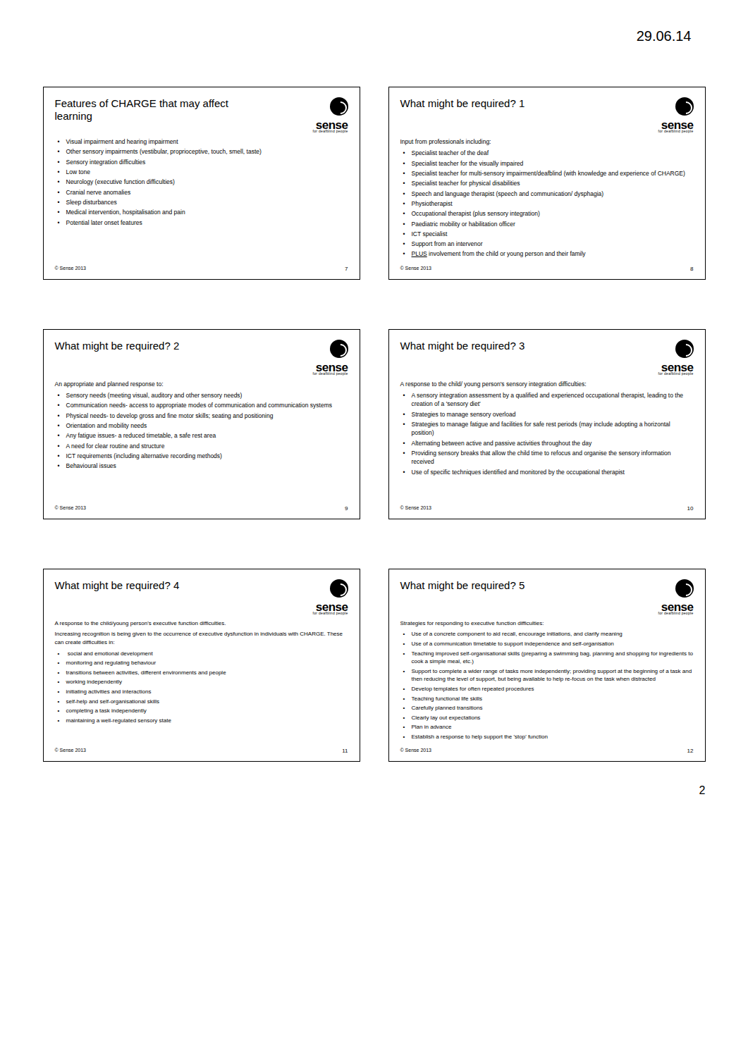29.06.14
Features of CHARGE that may affect learning
sense for deafblind people
Visual impairment and hearing impairment
Other sensory impairments (vestibular, proprioceptive, touch, smell, taste)
Sensory integration difficulties
Low tone
Neurology (executive function difficulties)
Cranial nerve anomalies
Sleep disturbances
Medical intervention, hospitalisation and pain
Potential later onset features
© Sense 2013 7
What might be required? 1
sense for deafblind people
Input from professionals including:
Specialist teacher of the deaf
Specialist teacher for the visually impaired
Specialist teacher for multi-sensory impairment/deafblind (with knowledge and experience of CHARGE)
Specialist teacher for physical disabilities
Speech and language therapist (speech and communication/ dysphagia)
Physiotherapist
Occupational therapist (plus sensory integration)
Paediatric mobility or habilitation officer
ICT specialist
Support from an intervenor
PLUS involvement from the child or young person and their family
© Sense 2013 8
What might be required? 2
sense for deafblind people
An appropriate and planned response to:
Sensory needs (meeting visual, auditory and other sensory needs)
Communication needs- access to appropriate modes of communication and communication systems
Physical needs- to develop gross and fine motor skills; seating and positioning
Orientation and mobility needs
Any fatigue issues- a reduced timetable, a safe rest area
A need for clear routine and structure
ICT requirements (including alternative recording methods)
Behavioural issues
© Sense 2013 9
What might be required? 3
sense for deafblind people
A response to the child/ young person's sensory integration difficulties:
A sensory integration assessment by a qualified and experienced occupational therapist, leading to the creation of a 'sensory diet'
Strategies to manage sensory overload
Strategies to manage fatigue and facilities for safe rest periods (may include adopting a horizontal position)
Alternating between active and passive activities throughout the day
Providing sensory breaks that allow the child time to refocus and organise the sensory information received
Use of specific techniques identified and monitored by the occupational therapist
© Sense 2013 10
What might be required? 4
sense for deafblind people
A response to the child/young person's executive function difficulties.
Increasing recognition is being given to the occurrence of executive dysfunction in individuals with CHARGE. These can create difficulties in:
social and emotional development
monitoring and regulating behaviour
transitions between activities, different environments and people
working independently
initiating activities and interactions
self-help and self-organisational skills
completing a task independently
maintaining a well-regulated sensory state
© Sense 2013 11
What might be required? 5
sense for deafblind people
Strategies for responding to executive function difficulties:
Use of a concrete component to aid recall, encourage initiations, and clarify meaning
Use of a communication timetable to support independence and self-organisation
Teaching improved self-organisational skills (preparing a swimming bag, planning and shopping for ingredients to cook a simple meal, etc.)
Support to complete a wider range of tasks more independently; providing support at the beginning of a task and then reducing the level of support, but being available to help re-focus on the task when distracted
Develop templates for often repeated procedures
Teaching functional life skills
Carefully planned transitions
Clearly lay out expectations
Plan in advance
Establish a response to help support the 'stop' function
© Sense 2013 12
2